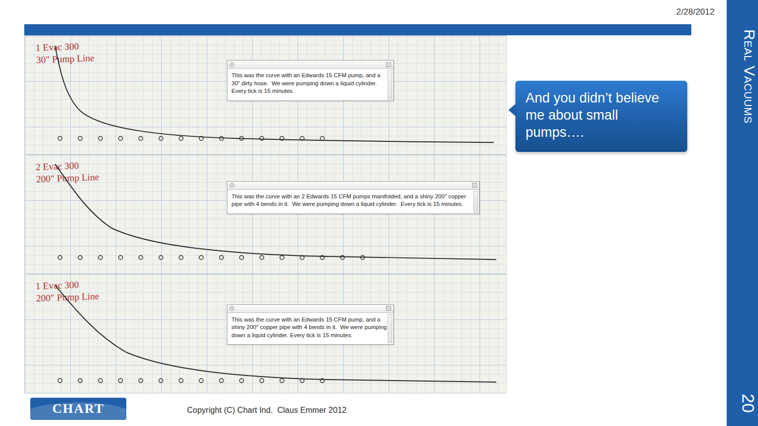2/28/2012
Real Vacuums
20
1 Evac 300 30" Pump Line
This was the curve with an Edwards 15 CFM pump, and a 30" dirty hose. We were pumping down a liquid cylinder. Every tick is 15 minutes.
2 Evac 300 200" Pump Line
This was the curve with an 2 Edwards 15 CFM pumps manifolded, and a shiny 200" copper pipe with 4 bends in it. We were pumping down a liquid cylinder. Every tick is 15 minutes.
1 Evac 300 200" Pump Line
This was the curve with an Edwards 15 CFM pump, and a shiny 200" copper pipe with 4 bends in it. We were pumping down a liquid cylinder. Every tick is 15 minutes.
And you didn’t believe me about small pumps….
Copyright (C) Chart Ind. Claus Emmer 2012
CHART